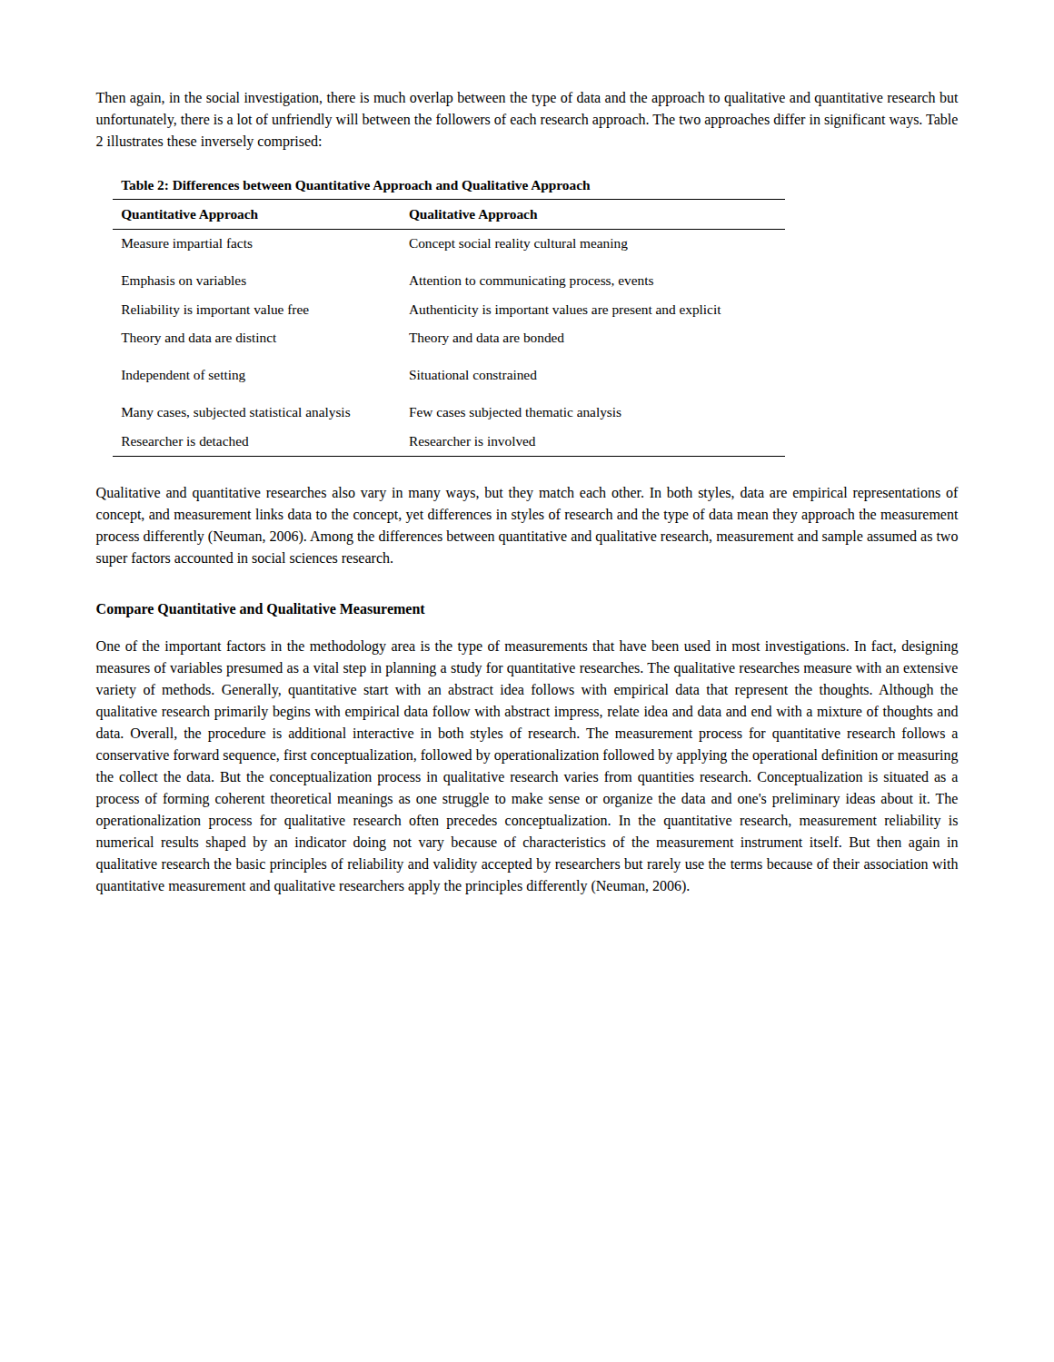Then again, in the social investigation, there is much overlap between the type of data and the approach to qualitative and quantitative research but unfortunately, there is a lot of unfriendly will between the followers of each research approach. The two approaches differ in significant ways. Table 2 illustrates these inversely comprised:
Table 2: Differences between Quantitative Approach and Qualitative Approach
| Quantitative Approach | Qualitative Approach |
| --- | --- |
| Measure impartial facts | Concept social reality cultural meaning |
| Emphasis on variables | Attention to communicating process, events |
| Reliability is important value free | Authenticity is important values are present and explicit |
| Theory and data are distinct | Theory and data are bonded |
| Independent of setting | Situational constrained |
| Many cases, subjected statistical analysis | Few cases subjected thematic analysis |
| Researcher is detached | Researcher is involved |
Qualitative and quantitative researches also vary in many ways, but they match each other. In both styles, data are empirical representations of concept, and measurement links data to the concept, yet differences in styles of research and the type of data mean they approach the measurement process differently (Neuman, 2006). Among the differences between quantitative and qualitative research, measurement and sample assumed as two super factors accounted in social sciences research.
Compare Quantitative and Qualitative Measurement
One of the important factors in the methodology area is the type of measurements that have been used in most investigations. In fact, designing measures of variables presumed as a vital step in planning a study for quantitative researches. The qualitative researches measure with an extensive variety of methods. Generally, quantitative start with an abstract idea follows with empirical data that represent the thoughts. Although the qualitative research primarily begins with empirical data follow with abstract impress, relate idea and data and end with a mixture of thoughts and data. Overall, the procedure is additional interactive in both styles of research. The measurement process for quantitative research follows a conservative forward sequence, first conceptualization, followed by operationalization followed by applying the operational definition or measuring the collect the data. But the conceptualization process in qualitative research varies from quantities research. Conceptualization is situated as a process of forming coherent theoretical meanings as one struggle to make sense or organize the data and one's preliminary ideas about it. The operationalization process for qualitative research often precedes conceptualization. In the quantitative research, measurement reliability is numerical results shaped by an indicator doing not vary because of characteristics of the measurement instrument itself. But then again in qualitative research the basic principles of reliability and validity accepted by researchers but rarely use the terms because of their association with quantitative measurement and qualitative researchers apply the principles differently (Neuman, 2006).